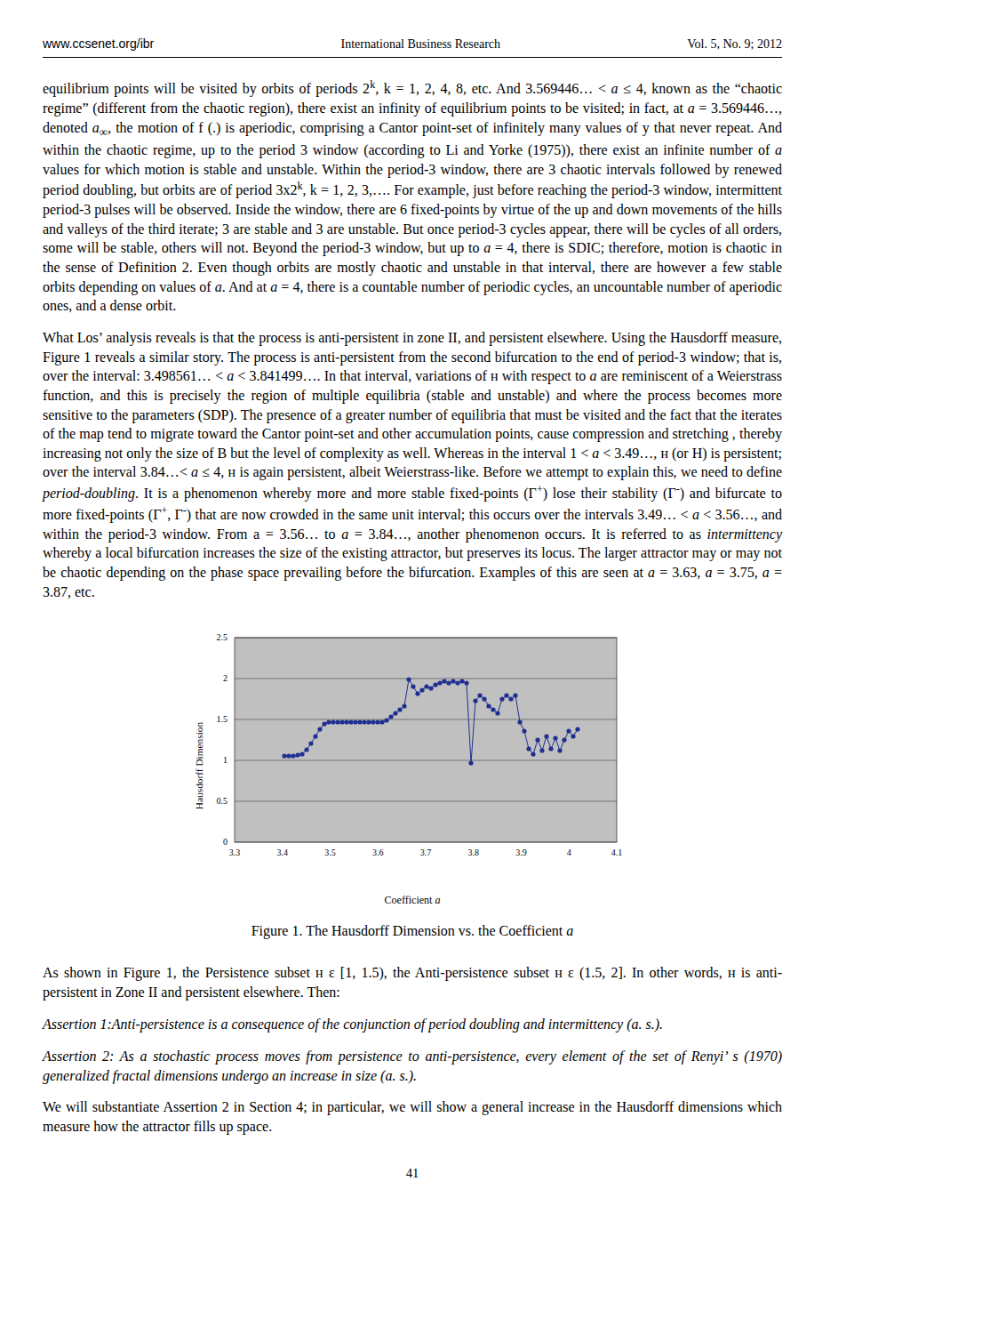www.ccsenet.org/ibr International Business Research Vol. 5, No. 9; 2012
equilibrium points will be visited by orbits of periods 2k, k = 1, 2, 4, 8, etc. And 3.569446… < a ≤ 4, known as the “chaotic regime” (different from the chaotic region), there exist an infinity of equilibrium points to be visited; in fact, at a = 3.569446…, denoted a∞, the motion of f (.) is aperiodic, comprising a Cantor point-set of infinitely many values of y that never repeat. And within the chaotic regime, up to the period 3 window (according to Li and Yorke (1975)), there exist an infinite number of a values for which motion is stable and unstable. Within the period-3 window, there are 3 chaotic intervals followed by renewed period doubling, but orbits are of period 3x2k, k = 1, 2, 3,…. For example, just before reaching the period-3 window, intermittent period-3 pulses will be observed. Inside the window, there are 6 fixed-points by virtue of the up and down movements of the hills and valleys of the third iterate; 3 are stable and 3 are unstable. But once period-3 cycles appear, there will be cycles of all orders, some will be stable, others will not. Beyond the period-3 window, but up to a = 4, there is SDIC; therefore, motion is chaotic in the sense of Definition 2. Even though orbits are mostly chaotic and unstable in that interval, there are however a few stable orbits depending on values of a. And at a = 4, there is a countable number of periodic cycles, an uncountable number of aperiodic ones, and a dense orbit.
What Los’ analysis reveals is that the process is anti-persistent in zone II, and persistent elsewhere. Using the Hausdorff measure, Figure 1 reveals a similar story. The process is anti-persistent from the second bifurcation to the end of period-3 window; that is, over the interval: 3.498561… < a < 3.841499…. In that interval, variations of н with respect to a are reminiscent of a Weierstrass function, and this is precisely the region of multiple equilibria (stable and unstable) and where the process becomes more sensitive to the parameters (SDP). The presence of a greater number of equilibria that must be visited and the fact that the iterates of the map tend to migrate toward the Cantor point-set and other accumulation points, cause compression and stretching , thereby increasing not only the size of B but the level of complexity as well. Whereas in the interval 1 < a < 3.49…, н (or H) is persistent; over the interval 3.84…< a ≤ 4, н is again persistent, albeit Weierstrass-like. Before we attempt to explain this, we need to define period-doubling. It is a phenomenon whereby more and more stable fixed-points (Γ+) lose their stability (Γ-) and bifurcate to more fixed-points (Γ+, Γ-) that are now crowded in the same unit interval; this occurs over the intervals 3.49… < a < 3.56…, and within the period-3 window. From a = 3.56… to a = 3.84…, another phenomenon occurs. It is referred to as intermittency whereby a local bifurcation increases the size of the existing attractor, but preserves its locus. The larger attractor may or may not be chaotic depending on the phase space prevailing before the bifurcation. Examples of this are seen at a = 3.63, a = 3.75, a = 3.87, etc.
Hausdorff Dimension 2.5 2 1.5 1 0.5 0 3.3 3.4 3.5 3.6 3.7 3.8 3.9 4 4.1
Coefficient a
Figure 1. The Hausdorff Dimension vs. the Coefficient a
As shown in Figure 1, the Persistence subset н ε [1, 1.5), the Anti-persistence subset н ε (1.5, 2]. In other words, н is anti-persistent in Zone II and persistent elsewhere. Then:
Assertion 1:Anti-persistence is a consequence of the conjunction of period doubling and intermittency (a. s.).
Assertion 2: As a stochastic process moves from persistence to anti-persistence, every element of the set of Renyi’ s (1970) generalized fractal dimensions undergo an increase in size (a. s.).
We will substantiate Assertion 2 in Section 4; in particular, we will show a general increase in the Hausdorff dimensions which measure how the attractor fills up space.
41